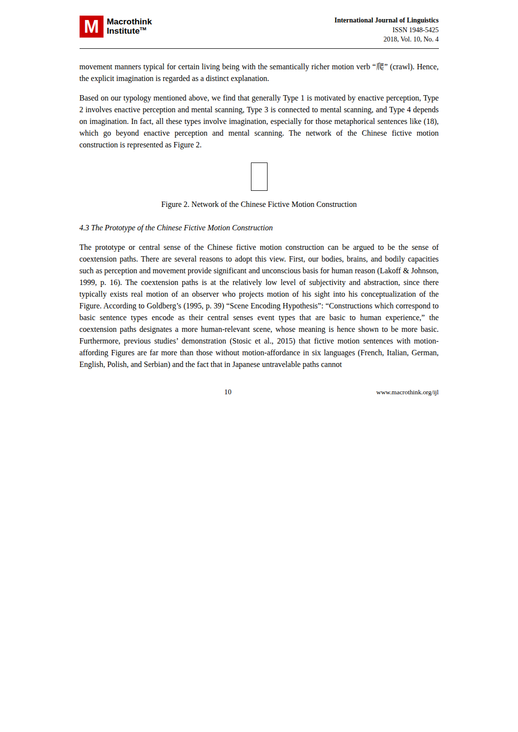M Macrothink
InstituteTM
International Journal of Linguistics
ISSN 1948-5425
2018, Vol. 10, No. 4
movement manners typical for certain living being with the semantically richer motion verb “爬” (crawl). Hence, the explicit imagination is regarded as a distinct explanation.
Based on our typology mentioned above, we find that generally Type 1 is motivated by enactive perception, Type 2 involves enactive perception and mental scanning, Type 3 is connected to mental scanning, and Type 4 depends on imagination. In fact, all these types involve imagination, especially for those metaphorical sentences like (18), which go beyond enactive perception and mental scanning. The network of the Chinese fictive motion construction is represented as Figure 2.
weak intense Subjectivity The Chinese Fictive Motion Construction Type 1 Type 2 Type 3 Type 4 Coextension Paths (Subtype 1) Frame-relative Motion Coextension Paths (Subtype 2) Access Paths Coextension Paths (Subtype 3) Emanation Advent Paths Pattern Paths Leaning Motion Enactive perception Imagination Mental scanning
Figure 2. Network of the Chinese Fictive Motion Construction
4.3 The Prototype of the Chinese Fictive Motion Construction
The prototype or central sense of the Chinese fictive motion construction can be argued to be the sense of coextension paths. There are several reasons to adopt this view. First, our bodies, brains, and bodily capacities such as perception and movement provide significant and unconscious basis for human reason (Lakoff & Johnson, 1999, p. 16). The coextension paths is at the relatively low level of subjectivity and abstraction, since there typically exists real motion of an observer who projects motion of his sight into his conceptualization of the Figure. According to Goldberg’s (1995, p. 39) “Scene Encoding Hypothesis”: “Constructions which correspond to basic sentence types encode as their central senses event types that are basic to human experience,” the coextension paths designates a more human-relevant scene, whose meaning is hence shown to be more basic. Furthermore, previous studies’ demonstration (Stosic et al., 2015) that fictive motion sentences with motion-affording Figures are far more than those without motion-affordance in six languages (French, Italian, German, English, Polish, and Serbian) and the fact that in Japanese untravelable paths cannot
10
www.macrothink.org/ijl